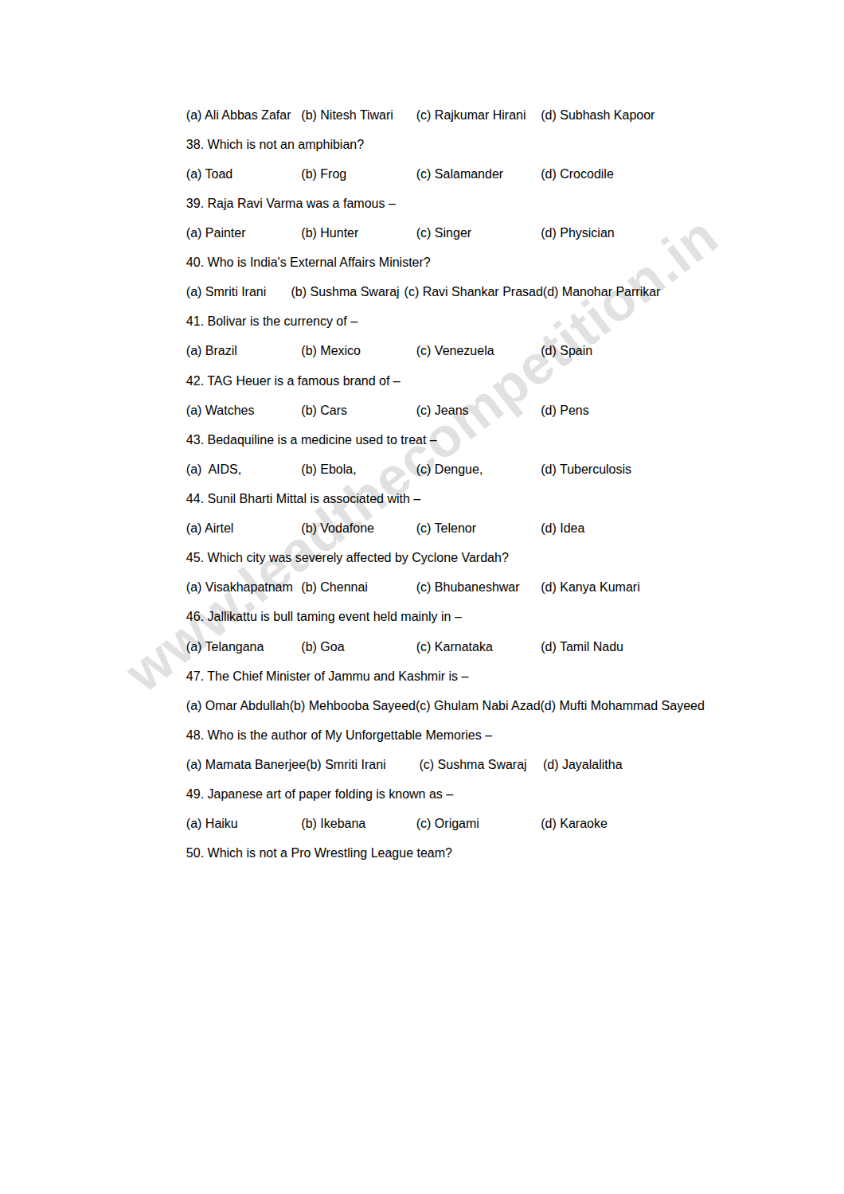www.leadthecompetition.in
| (a) Ali Abbas Zafar | (b) Nitesh Tiwari | (c) Rajkumar Hirani | (d) Subhash Kapoor |
38. Which is not an amphibian?
| (a) Toad | (b) Frog | (c) Salamander | (d) Crocodile |
39. Raja Ravi Varma was a famous –
| (a) Painter | (b) Hunter | (c) Singer | (d) Physician |
40. Who is India's External Affairs Minister?
| (a) Smriti Irani | (b) Sushma Swaraj | (c) Ravi Shankar Prasad | (d) Manohar Parrikar |
41. Bolivar is the currency of –
| (a) Brazil | (b) Mexico | (c) Venezuela | (d) Spain |
42. TAG Heuer is a famous brand of –
| (a) Watches | (b) Cars | (c) Jeans | (d) Pens |
43. Bedaquiline is a medicine used to treat –
| (a) AIDS, | (b) Ebola, | (c) Dengue, | (d) Tuberculosis |
44. Sunil Bharti Mittal is associated with –
| (a) Airtel | (b) Vodafone | (c) Telenor | (d) Idea |
45. Which city was severely affected by Cyclone Vardah?
| (a) Visakhapatnam | (b) Chennai | (c) Bhubaneshwar | (d) Kanya Kumari |
46. Jallikattu is bull taming event held mainly in –
| (a) Telangana | (b) Goa | (c) Karnataka | (d) Tamil Nadu |
47. The Chief Minister of Jammu and Kashmir is –
| (a) Omar Abdullah | (b) Mehbooba Sayeed | (c) Ghulam Nabi Azad | (d) Mufti Mohammad Sayeed |
48. Who is the author of My Unforgettable Memories –
| (a) Mamata Banerjee | (b) Smriti Irani | (c) Sushma Swaraj | (d) Jayalalitha |
49. Japanese art of paper folding is known as –
| (a) Haiku | (b) Ikebana | (c) Origami | (d) Karaoke |
50. Which is not a Pro Wrestling League team?